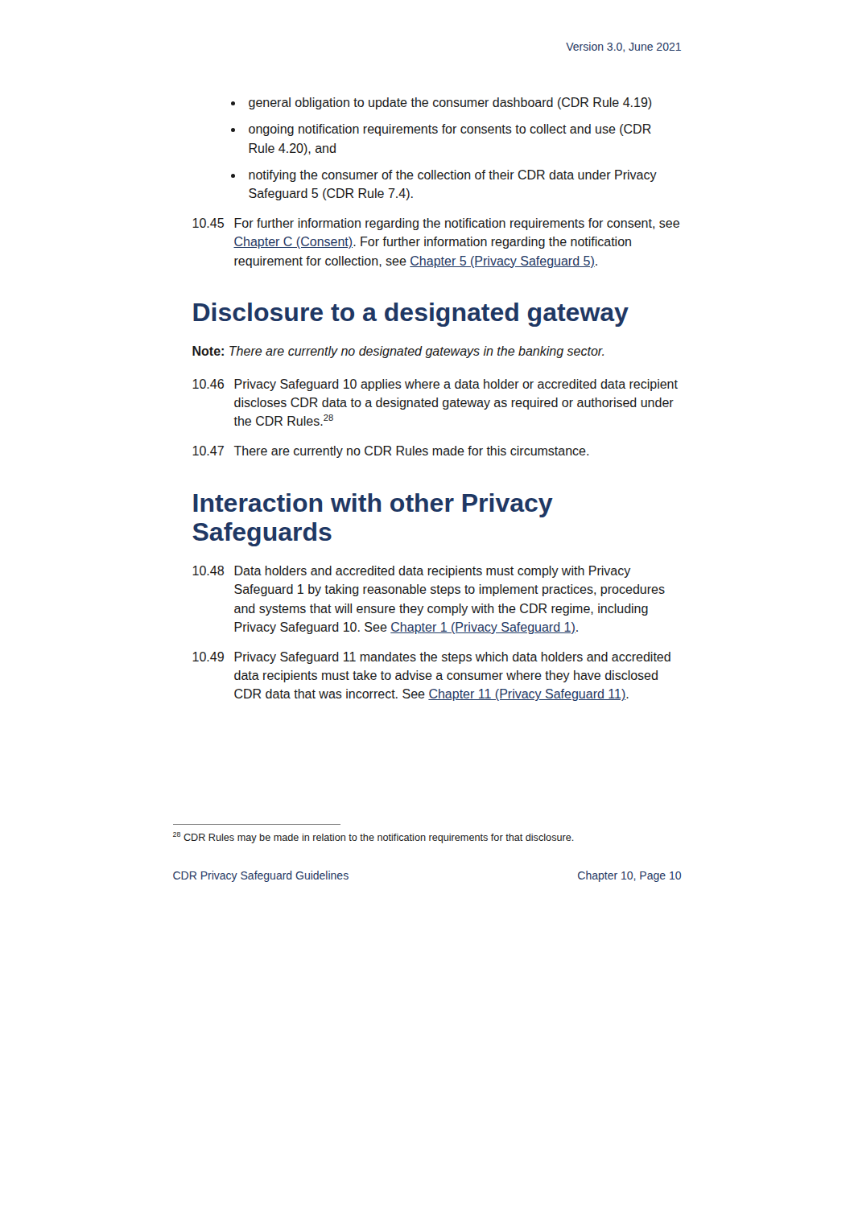Version 3.0, June 2021
general obligation to update the consumer dashboard (CDR Rule 4.19)
ongoing notification requirements for consents to collect and use (CDR Rule 4.20), and
notifying the consumer of the collection of their CDR data under Privacy Safeguard 5 (CDR Rule 7.4).
10.45
For further information regarding the notification requirements for consent, see Chapter C (Consent). For further information regarding the notification requirement for collection, see Chapter 5 (Privacy Safeguard 5).
Disclosure to a designated gateway
Note: There are currently no designated gateways in the banking sector.
10.46
Privacy Safeguard 10 applies where a data holder or accredited data recipient discloses CDR data to a designated gateway as required or authorised under the CDR Rules.28
10.47
There are currently no CDR Rules made for this circumstance.
Interaction with other Privacy Safeguards
10.48
Data holders and accredited data recipients must comply with Privacy Safeguard 1 by taking reasonable steps to implement practices, procedures and systems that will ensure they comply with the CDR regime, including Privacy Safeguard 10. See Chapter 1 (Privacy Safeguard 1).
10.49
Privacy Safeguard 11 mandates the steps which data holders and accredited data recipients must take to advise a consumer where they have disclosed CDR data that was incorrect. See Chapter 11 (Privacy Safeguard 11).
28 CDR Rules may be made in relation to the notification requirements for that disclosure.
CDR Privacy Safeguard Guidelines Chapter 10, Page 10